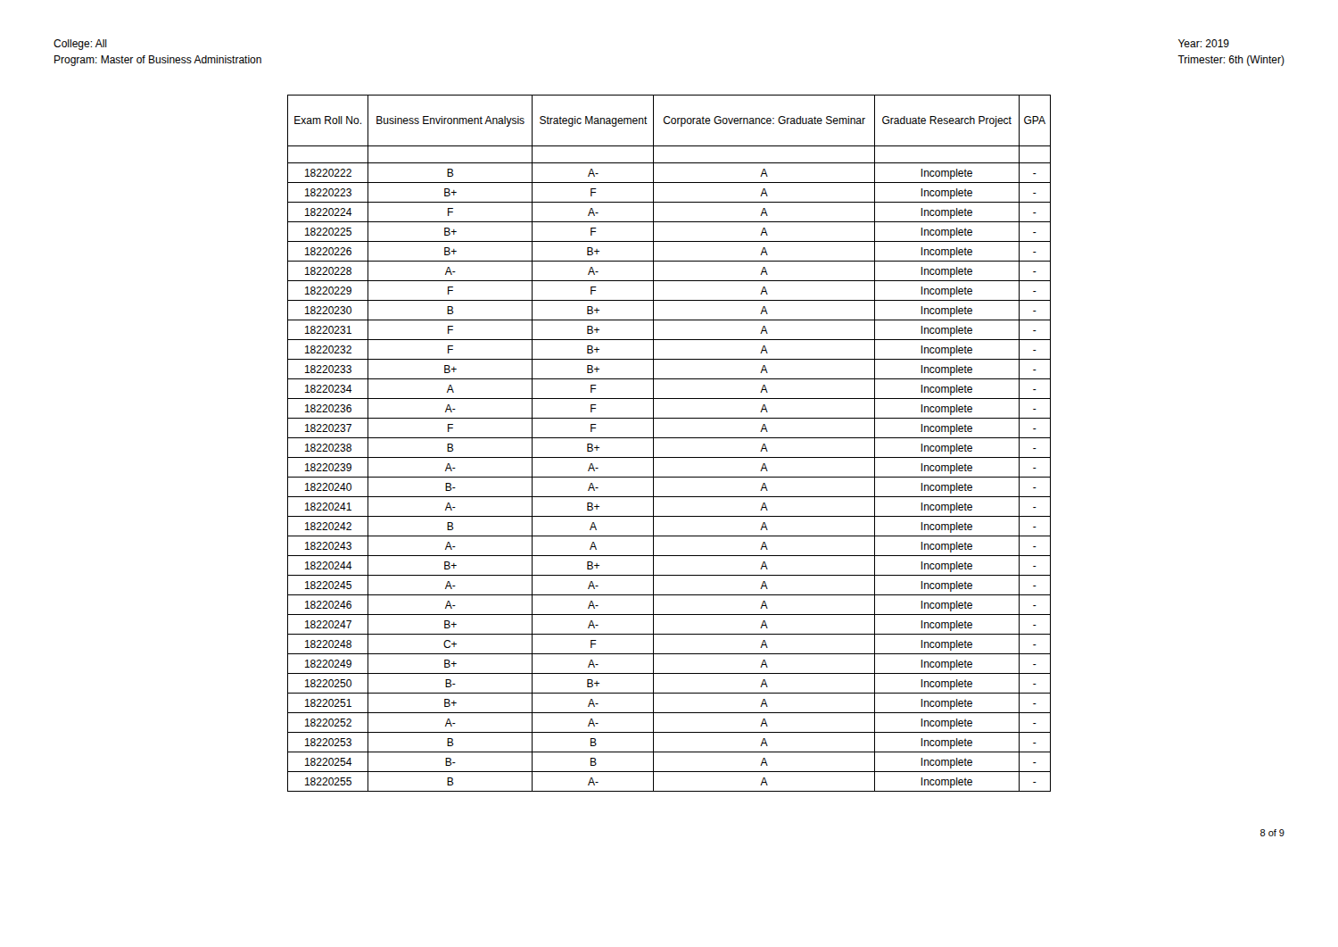College: All
Program: Master of Business Administration
Year: 2019
Trimester: 6th (Winter)
| Exam Roll No. | Business Environment Analysis | Strategic Management | Corporate Governance: Graduate Seminar | Graduate Research Project | GPA |
| --- | --- | --- | --- | --- | --- |
| 18220222 | B | A- | A | Incomplete | - |
| 18220223 | B+ | F | A | Incomplete | - |
| 18220224 | F | A- | A | Incomplete | - |
| 18220225 | B+ | F | A | Incomplete | - |
| 18220226 | B+ | B+ | A | Incomplete | - |
| 18220228 | A- | A- | A | Incomplete | - |
| 18220229 | F | F | A | Incomplete | - |
| 18220230 | B | B+ | A | Incomplete | - |
| 18220231 | F | B+ | A | Incomplete | - |
| 18220232 | F | B+ | A | Incomplete | - |
| 18220233 | B+ | B+ | A | Incomplete | - |
| 18220234 | A | F | A | Incomplete | - |
| 18220236 | A- | F | A | Incomplete | - |
| 18220237 | F | F | A | Incomplete | - |
| 18220238 | B | B+ | A | Incomplete | - |
| 18220239 | A- | A- | A | Incomplete | - |
| 18220240 | B- | A- | A | Incomplete | - |
| 18220241 | A- | B+ | A | Incomplete | - |
| 18220242 | B | A | A | Incomplete | - |
| 18220243 | A- | A | A | Incomplete | - |
| 18220244 | B+ | B+ | A | Incomplete | - |
| 18220245 | A- | A- | A | Incomplete | - |
| 18220246 | A- | A- | A | Incomplete | - |
| 18220247 | B+ | A- | A | Incomplete | - |
| 18220248 | C+ | F | A | Incomplete | - |
| 18220249 | B+ | A- | A | Incomplete | - |
| 18220250 | B- | B+ | A | Incomplete | - |
| 18220251 | B+ | A- | A | Incomplete | - |
| 18220252 | A- | A- | A | Incomplete | - |
| 18220253 | B | B | A | Incomplete | - |
| 18220254 | B- | B | A | Incomplete | - |
| 18220255 | B | A- | A | Incomplete | - |
8 of 9